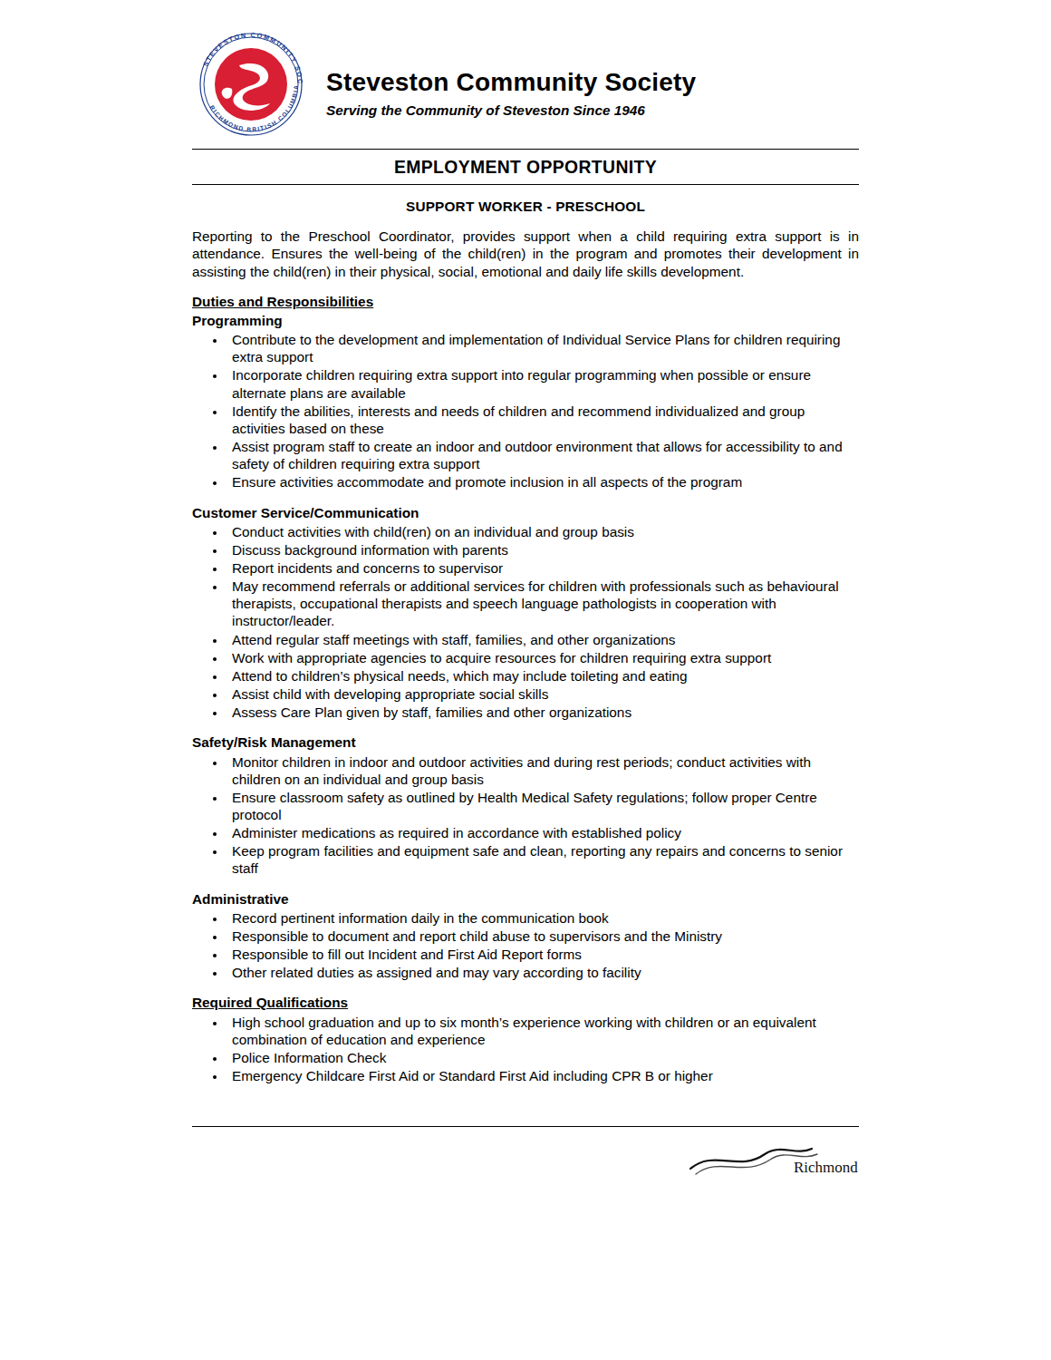STEVESTON COMMUNITY SOCIETY RICHMOND BRITISH COLUMBIA
Steveston Community Society
Serving the Community of Steveston Since 1946
EMPLOYMENT OPPORTUNITY
SUPPORT WORKER - PRESCHOOL
Reporting to the Preschool Coordinator, provides support when a child requiring extra support is in attendance. Ensures the well-being of the child(ren) in the program and promotes their development in assisting the child(ren) in their physical, social, emotional and daily life skills development.
Duties and Responsibilities
Programming
Contribute to the development and implementation of Individual Service Plans for children requiring extra support
Incorporate children requiring extra support into regular programming when possible or ensure alternate plans are available
Identify the abilities, interests and needs of children and recommend individualized and group activities based on these
Assist program staff to create an indoor and outdoor environment that allows for accessibility to and safety of children requiring extra support
Ensure activities accommodate and promote inclusion in all aspects of the program
Customer Service/Communication
Conduct activities with child(ren) on an individual and group basis
Discuss background information with parents
Report incidents and concerns to supervisor
May recommend referrals or additional services for children with professionals such as behavioural therapists, occupational therapists and speech language pathologists in cooperation with instructor/leader.
Attend regular staff meetings with staff, families, and other organizations
Work with appropriate agencies to acquire resources for children requiring extra support
Attend to children’s physical needs, which may include toileting and eating
Assist child with developing appropriate social skills
Assess Care Plan given by staff, families and other organizations
Safety/Risk Management
Monitor children in indoor and outdoor activities and during rest periods; conduct activities with children on an individual and group basis
Ensure classroom safety as outlined by Health Medical Safety regulations; follow proper Centre protocol
Administer medications as required in accordance with established policy
Keep program facilities and equipment safe and clean, reporting any repairs and concerns to senior staff
Administrative
Record pertinent information daily in the communication book
Responsible to document and report child abuse to supervisors and the Ministry
Responsible to fill out Incident and First Aid Report forms
Other related duties as assigned and may vary according to facility
Required Qualifications
High school graduation and up to six month’s experience working with children or an equivalent combination of education and experience
Police Information Check
Emergency Childcare First Aid or Standard First Aid including CPR B or higher
Richmond